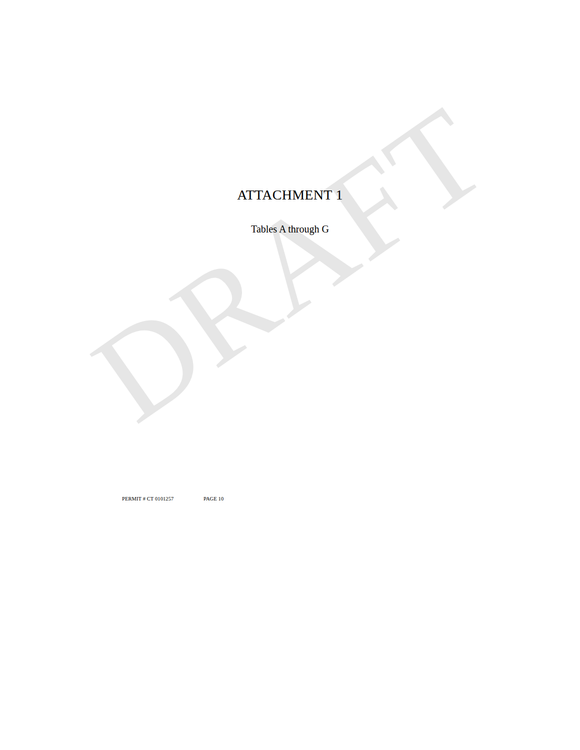DRAFT
ATTACHMENT 1
Tables A through G
PERMIT # CT 0101257 PAGE 10